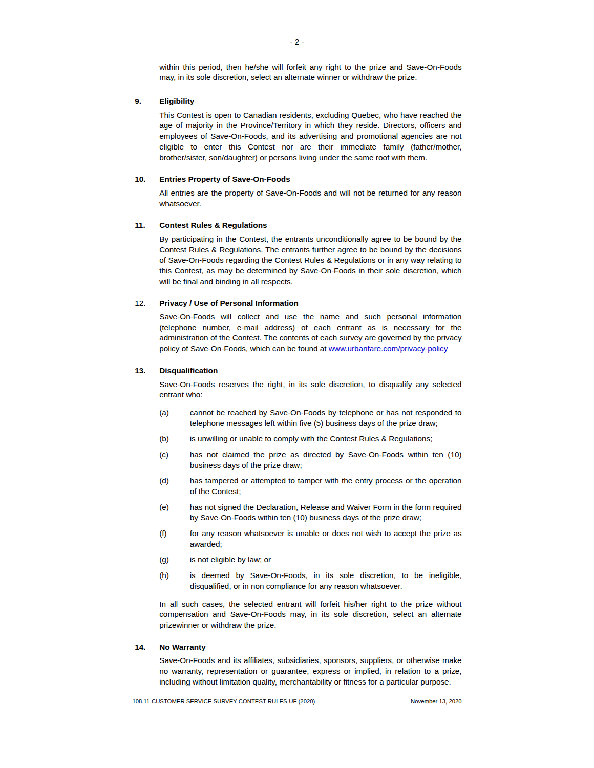- 2 -
within this period, then he/she will forfeit any right to the prize and Save-On-Foods may, in its sole discretion, select an alternate winner or withdraw the prize.
9.
Eligibility
This Contest is open to Canadian residents, excluding Quebec, who have reached the age of majority in the Province/Territory in which they reside. Directors, officers and employees of Save-On-Foods, and its advertising and promotional agencies are not eligible to enter this Contest nor are their immediate family (father/mother, brother/sister, son/daughter) or persons living under the same roof with them.
10.
Entries Property of Save-On-Foods
All entries are the property of Save-On-Foods and will not be returned for any reason whatsoever.
11.
Contest Rules & Regulations
By participating in the Contest, the entrants unconditionally agree to be bound by the Contest Rules & Regulations. The entrants further agree to be bound by the decisions of Save-On-Foods regarding the Contest Rules & Regulations or in any way relating to this Contest, as may be determined by Save-On-Foods in their sole discretion, which will be final and binding in all respects.
12.
Privacy / Use of Personal Information
Save-On-Foods will collect and use the name and such personal information (telephone number, e-mail address) of each entrant as is necessary for the administration of the Contest. The contents of each survey are governed by the privacy policy of Save-On-Foods, which can be found at www.urbanfare.com/privacy-policy
13.
Disqualification
Save-On-Foods reserves the right, in its sole discretion, to disqualify any selected entrant who:
(a)
cannot be reached by Save-On-Foods by telephone or has not responded to telephone messages left within five (5) business days of the prize draw;
(b)
is unwilling or unable to comply with the Contest Rules & Regulations;
(c)
has not claimed the prize as directed by Save-On-Foods within ten (10) business days of the prize draw;
(d)
has tampered or attempted to tamper with the entry process or the operation of the Contest;
(e)
has not signed the Declaration, Release and Waiver Form in the form required by Save-On-Foods within ten (10) business days of the prize draw;
(f)
for any reason whatsoever is unable or does not wish to accept the prize as awarded;
(g)
is not eligible by law; or
(h)
is deemed by Save-On-Foods, in its sole discretion, to be ineligible, disqualified, or in non compliance for any reason whatsoever.
In all such cases, the selected entrant will forfeit his/her right to the prize without compensation and Save-On-Foods may, in its sole discretion, select an alternate prizewinner or withdraw the prize.
14.
No Warranty
Save-On-Foods and its affiliates, subsidiaries, sponsors, suppliers, or otherwise make no warranty, representation or guarantee, express or implied, in relation to a prize, including without limitation quality, merchantability or fitness for a particular purpose.
108.11-CUSTOMER SERVICE SURVEY CONTEST RULES-UF (2020) November 13, 2020